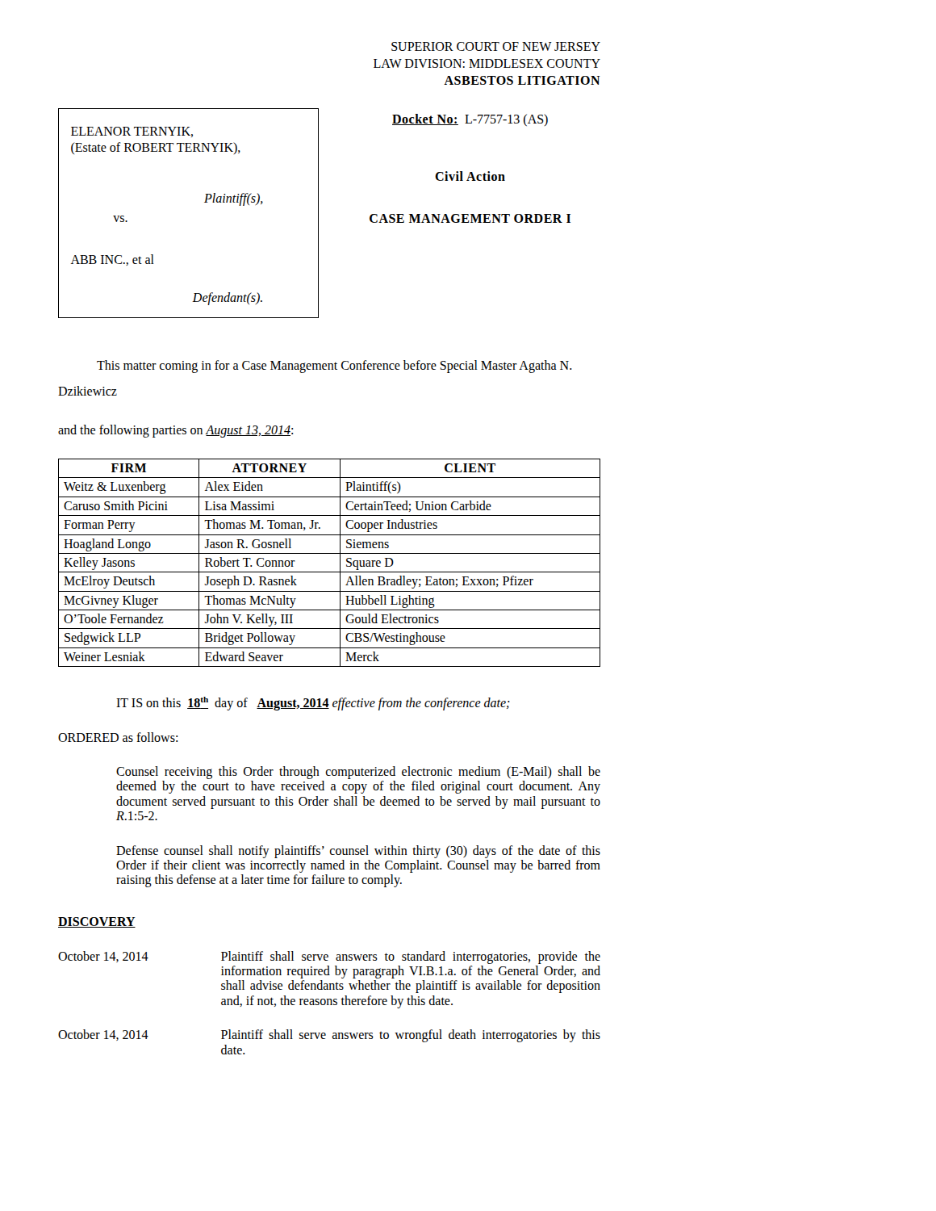SUPERIOR COURT OF NEW JERSEY
LAW DIVISION: MIDDLESEX COUNTY
ASBESTOS LITIGATION
ELEANOR TERNYIK,
(Estate of ROBERT TERNYIK),
Plaintiff(s),
vs.
ABB INC., et al
Defendant(s).
Docket No: L-7757-13 (AS)
Civil Action
CASE MANAGEMENT ORDER I
This matter coming in for a Case Management Conference before Special Master Agatha N. Dzikiewicz
and the following parties on August 13, 2014:
| FIRM | ATTORNEY | CLIENT |
| --- | --- | --- |
| Weitz & Luxenberg | Alex Eiden | Plaintiff(s) |
| Caruso Smith Picini | Lisa Massimi | CertainTeed; Union Carbide |
| Forman Perry | Thomas M. Toman, Jr. | Cooper Industries |
| Hoagland Longo | Jason R. Gosnell | Siemens |
| Kelley Jasons | Robert T. Connor | Square D |
| McElroy Deutsch | Joseph D. Rasnek | Allen Bradley; Eaton; Exxon; Pfizer |
| McGivney Kluger | Thomas McNulty | Hubbell Lighting |
| O’Toole Fernandez | John V. Kelly, III | Gould Electronics |
| Sedgwick LLP | Bridget Polloway | CBS/Westinghouse |
| Weiner Lesniak | Edward Seaver | Merck |
IT IS on this 18th day of August, 2014 effective from the conference date;
ORDERED as follows:
Counsel receiving this Order through computerized electronic medium (E-Mail) shall be deemed by the court to have received a copy of the filed original court document. Any document served pursuant to this Order shall be deemed to be served by mail pursuant to R.1:5-2.
Defense counsel shall notify plaintiffs’ counsel within thirty (30) days of the date of this Order if their client was incorrectly named in the Complaint. Counsel may be barred from raising this defense at a later time for failure to comply.
DISCOVERY
October 14, 2014
Plaintiff shall serve answers to standard interrogatories, provide the information required by paragraph VI.B.1.a. of the General Order, and shall advise defendants whether the plaintiff is available for deposition and, if not, the reasons therefore by this date.
October 14, 2014
Plaintiff shall serve answers to wrongful death interrogatories by this date.